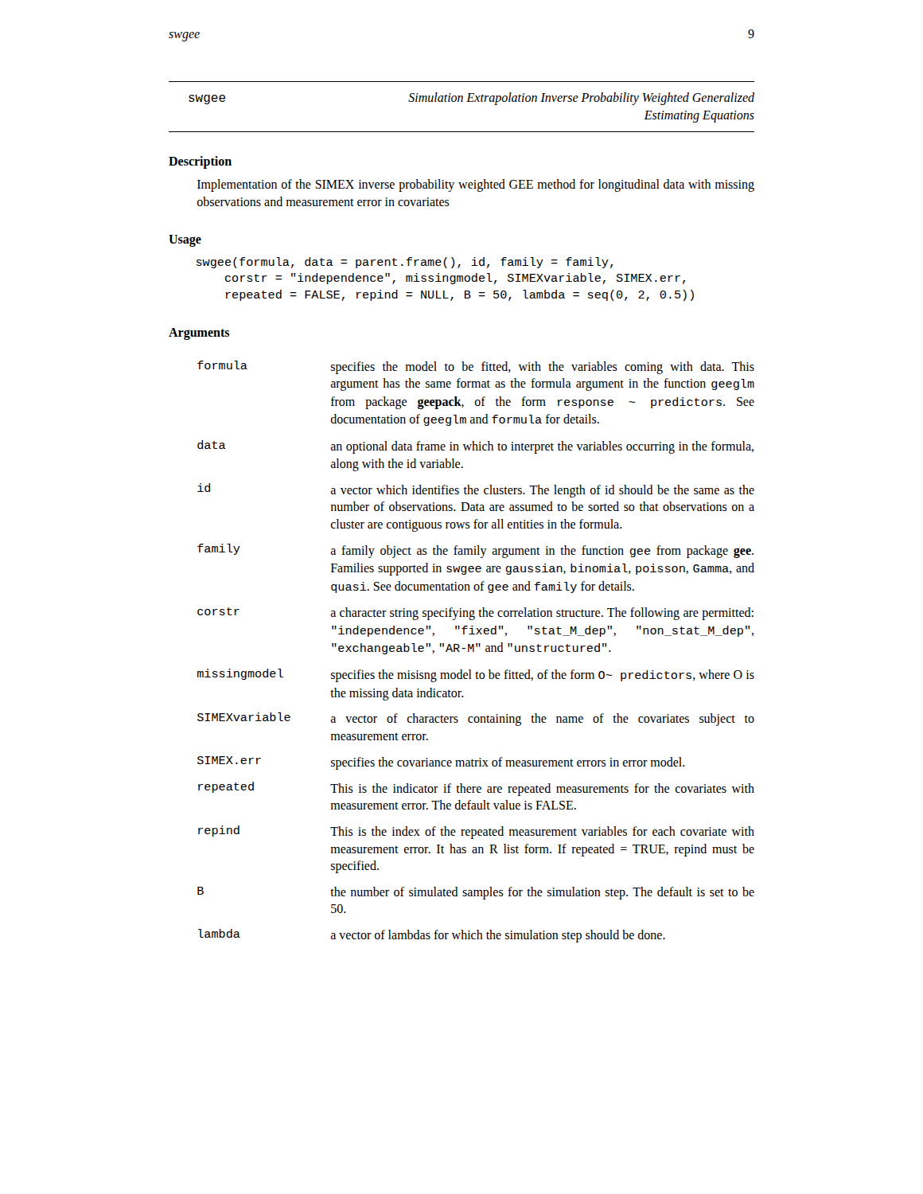swgee 9
swgee
Simulation Extrapolation Inverse Probability Weighted Generalized Estimating Equations
Description
Implementation of the SIMEX inverse probability weighted GEE method for longitudinal data with missing observations and measurement error in covariates
Usage
swgee(formula, data = parent.frame(), id, family = family,
    corstr = "independence", missingmodel, SIMEXvariable, SIMEX.err,
    repeated = FALSE, repind = NULL, B = 50, lambda = seq(0, 2, 0.5))
Arguments
formula
specifies the model to be fitted, with the variables coming with data. This argument has the same format as the formula argument in the function geeglm from package geepack, of the form response ~ predictors. See documentation of geeglm and formula for details.
data
an optional data frame in which to interpret the variables occurring in the formula, along with the id variable.
id
a vector which identifies the clusters. The length of id should be the same as the number of observations. Data are assumed to be sorted so that observations on a cluster are contiguous rows for all entities in the formula.
family
a family object as the family argument in the function gee from package gee. Families supported in swgee are gaussian, binomial, poisson, Gamma, and quasi. See documentation of gee and family for details.
corstr
a character string specifying the correlation structure. The following are permitted: "independence", "fixed", "stat_M_dep", "non_stat_M_dep", "exchangeable", "AR-M" and "unstructured".
missingmodel
specifies the misisng model to be fitted, of the form O~ predictors, where O is the missing data indicator.
SIMEXvariable
a vector of characters containing the name of the covariates subject to measurement error.
SIMEX.err
specifies the covariance matrix of measurement errors in error model.
repeated
This is the indicator if there are repeated measurements for the covariates with measurement error. The default value is FALSE.
repind
This is the index of the repeated measurement variables for each covariate with measurement error. It has an R list form. If repeated = TRUE, repind must be specified.
B
the number of simulated samples for the simulation step. The default is set to be 50.
lambda
a vector of lambdas for which the simulation step should be done.